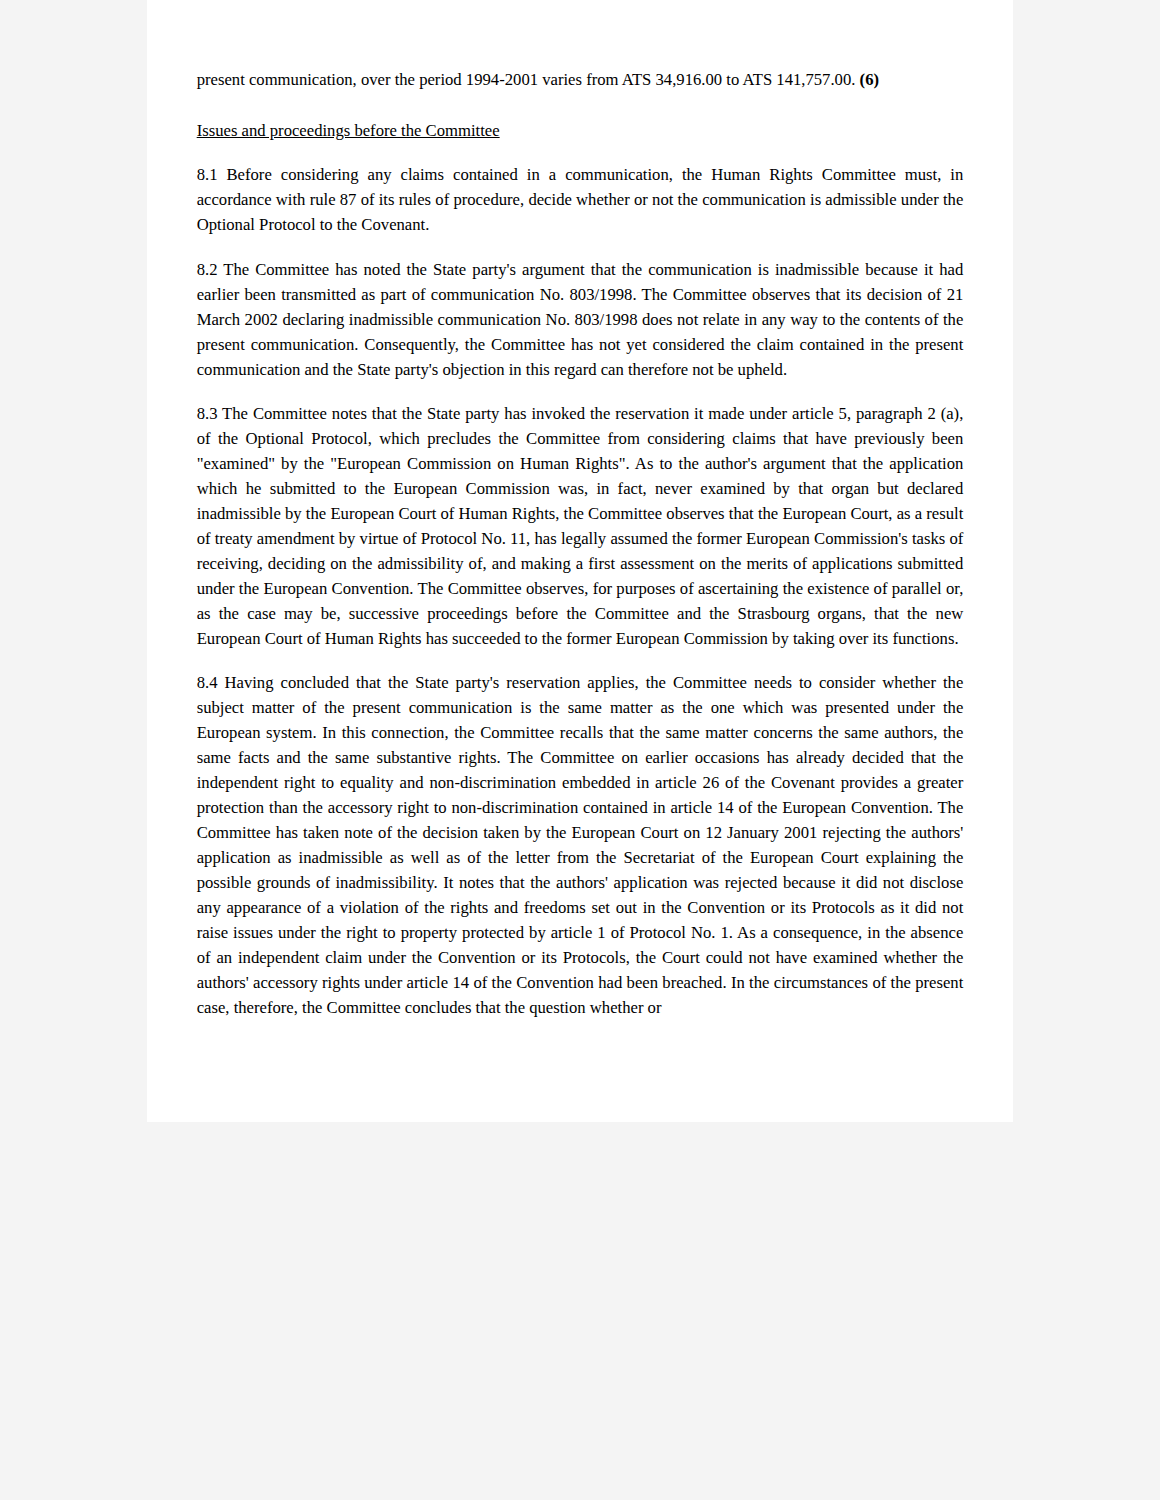present communication, over the period 1994-2001 varies from ATS 34,916.00 to ATS 141,757.00. (6)
Issues and proceedings before the Committee
8.1 Before considering any claims contained in a communication, the Human Rights Committee must, in accordance with rule 87 of its rules of procedure, decide whether or not the communication is admissible under the Optional Protocol to the Covenant.
8.2 The Committee has noted the State party's argument that the communication is inadmissible because it had earlier been transmitted as part of communication No. 803/1998. The Committee observes that its decision of 21 March 2002 declaring inadmissible communication No. 803/1998 does not relate in any way to the contents of the present communication. Consequently, the Committee has not yet considered the claim contained in the present communication and the State party's objection in this regard can therefore not be upheld.
8.3 The Committee notes that the State party has invoked the reservation it made under article 5, paragraph 2 (a), of the Optional Protocol, which precludes the Committee from considering claims that have previously been "examined" by the "European Commission on Human Rights". As to the author's argument that the application which he submitted to the European Commission was, in fact, never examined by that organ but declared inadmissible by the European Court of Human Rights, the Committee observes that the European Court, as a result of treaty amendment by virtue of Protocol No. 11, has legally assumed the former European Commission's tasks of receiving, deciding on the admissibility of, and making a first assessment on the merits of applications submitted under the European Convention. The Committee observes, for purposes of ascertaining the existence of parallel or, as the case may be, successive proceedings before the Committee and the Strasbourg organs, that the new European Court of Human Rights has succeeded to the former European Commission by taking over its functions.
8.4 Having concluded that the State party's reservation applies, the Committee needs to consider whether the subject matter of the present communication is the same matter as the one which was presented under the European system. In this connection, the Committee recalls that the same matter concerns the same authors, the same facts and the same substantive rights. The Committee on earlier occasions has already decided that the independent right to equality and non-discrimination embedded in article 26 of the Covenant provides a greater protection than the accessory right to non-discrimination contained in article 14 of the European Convention. The Committee has taken note of the decision taken by the European Court on 12 January 2001 rejecting the authors' application as inadmissible as well as of the letter from the Secretariat of the European Court explaining the possible grounds of inadmissibility. It notes that the authors' application was rejected because it did not disclose any appearance of a violation of the rights and freedoms set out in the Convention or its Protocols as it did not raise issues under the right to property protected by article 1 of Protocol No. 1. As a consequence, in the absence of an independent claim under the Convention or its Protocols, the Court could not have examined whether the authors' accessory rights under article 14 of the Convention had been breached. In the circumstances of the present case, therefore, the Committee concludes that the question whether or